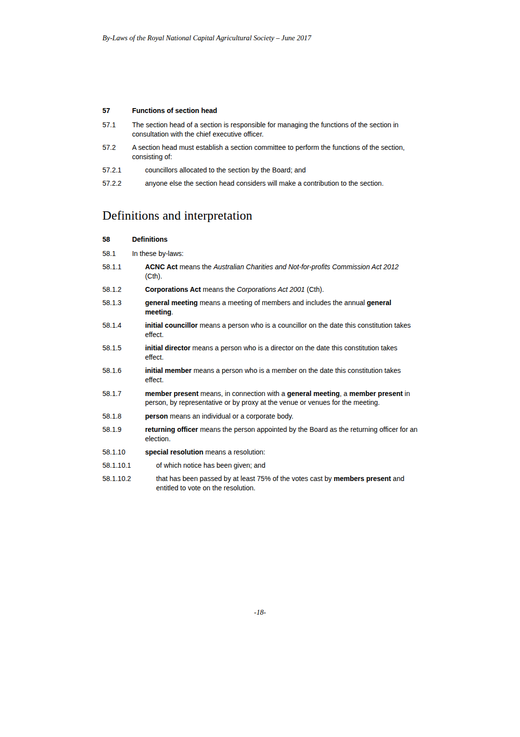By-Laws of the Royal National Capital Agricultural Society – June 2017
57 Functions of section head
57.1 The section head of a section is responsible for managing the functions of the section in consultation with the chief executive officer.
57.2 A section head must establish a section committee to perform the functions of the section, consisting of:
57.2.1 councillors allocated to the section by the Board; and
57.2.2 anyone else the section head considers will make a contribution to the section.
Definitions and interpretation
58 Definitions
58.1 In these by-laws:
58.1.1 ACNC Act means the Australian Charities and Not-for-profits Commission Act 2012 (Cth).
58.1.2 Corporations Act means the Corporations Act 2001 (Cth).
58.1.3 general meeting means a meeting of members and includes the annual general meeting.
58.1.4 initial councillor means a person who is a councillor on the date this constitution takes effect.
58.1.5 initial director means a person who is a director on the date this constitution takes effect.
58.1.6 initial member means a person who is a member on the date this constitution takes effect.
58.1.7 member present means, in connection with a general meeting, a member present in person, by representative or by proxy at the venue or venues for the meeting.
58.1.8 person means an individual or a corporate body.
58.1.9 returning officer means the person appointed by the Board as the returning officer for an election.
58.1.10 special resolution means a resolution:
58.1.10.1 of which notice has been given; and
58.1.10.2 that has been passed by at least 75% of the votes cast by members present and entitled to vote on the resolution.
-18-